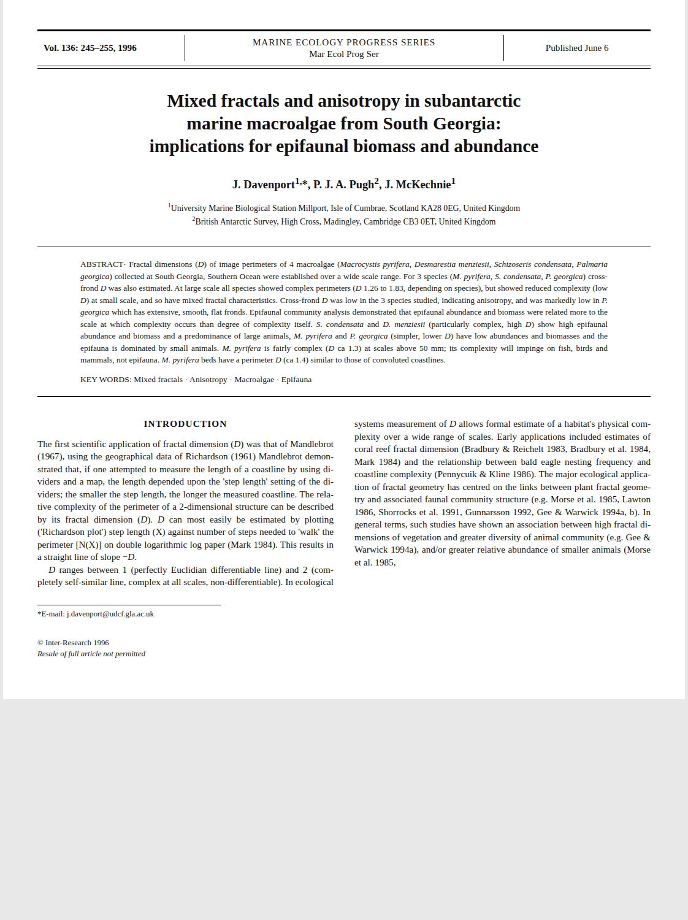| Vol. 136: 245–255, 1996 | MARINE ECOLOGY PROGRESS SERIES Mar Ecol Prog Ser | Published June 6 |
Mixed fractals and anisotropy in subantarctic
marine macroalgae from South Georgia:
implications for epifaunal biomass and abundance
J. Davenport1,*, P. J. A. Pugh2, J. McKechnie1
1University Marine Biological Station Millport, Isle of Cumbrae, Scotland KA28 0EG, United Kingdom
2British Antarctic Survey, High Cross, Madingley, Cambridge CB3 0ET, United Kingdom
ABSTRACT· Fractal dimensions (D) of image perimeters of 4 macroalgae (Macrocystis pyrifera, Desmarestia menziesii, Schizoseris condensata, Palmaria georgica) collected at South Georgia, Southern Ocean were established over a wide scale range. For 3 species (M. pyrifera, S. condensata, P. georgica) cross-frond D was also estimated. At large scale all species showed complex perimeters (D 1.26 to 1.83, depending on species), but showed reduced complexity (low D) at small scale, and so have mixed fractal characteristics. Cross-frond D was low in the 3 species studied, indicating anisotropy, and was markedly low in P. georgica which has extensive, smooth, flat fronds. Epifaunal community analysis demonstrated that epifaunal abundance and biomass were related more to the scale at which complexity occurs than degree of complexity itself. S. condensata and D. menziesii (particularly complex, high D) show high epifaunal abundance and biomass and a predominance of large animals, M. pyrifera and P. georgica (simpler, lower D) have low abundances and biomasses and the epifauna is dominated by small animals. M. pyrifera is fairly complex (D ca 1.3) at scales above 50 mm; its complexity will impinge on fish, birds and mammals, not epifauna. M. pyrifera beds have a perimeter D (ca 1.4) similar to those of convoluted coastlines.
KEY WORDS: Mixed fractals · Anisotropy · Macroalgae · Epifauna
INTRODUCTION
The first scientific application of fractal dimension (D) was that of Mandlebrot (1967), using the geographical data of Richardson (1961) Mandlebrot demonstrated that, if one attempted to measure the length of a coastline by using dividers and a map, the length depended upon the 'step length' setting of the dividers; the smaller the step length, the longer the measured coastline. The relative complexity of the perimeter of a 2-dimensional structure can be described by its fractal dimension (D). D can most easily be estimated by plotting ('Richardson plot') step length (X) against number of steps needed to 'walk' the perimeter [N(X)] on double logarithmic log paper (Mark 1984). This results in a straight line of slope −D.
D ranges between 1 (perfectly Euclidian differentiable line) and 2 (completely self-similar line, complex at all scales, non-differentiable). In ecological systems measurement of D allows formal estimate of a habitat's physical complexity over a wide range of scales. Early applications included estimates of coral reef fractal dimension (Bradbury & Reichelt 1983, Bradbury et al. 1984, Mark 1984) and the relationship between bald eagle nesting frequency and coastline complexity (Pennycuik & Kline 1986). The major ecological application of fractal geometry has centred on the links between plant fractal geometry and associated faunal community structure (e.g. Morse et al. 1985, Lawton 1986, Shorrocks et al. 1991, Gunnarsson 1992, Gee & Warwick 1994a, b). In general terms, such studies have shown an association between high fractal dimensions of vegetation and greater diversity of animal community (e.g. Gee & Warwick 1994a), and/or greater relative abundance of smaller animals (Morse et al. 1985,
*E-mail: j.davenport@udcf.gla.ac.uk
© Inter-Research 1996
Resale of full article not permitted